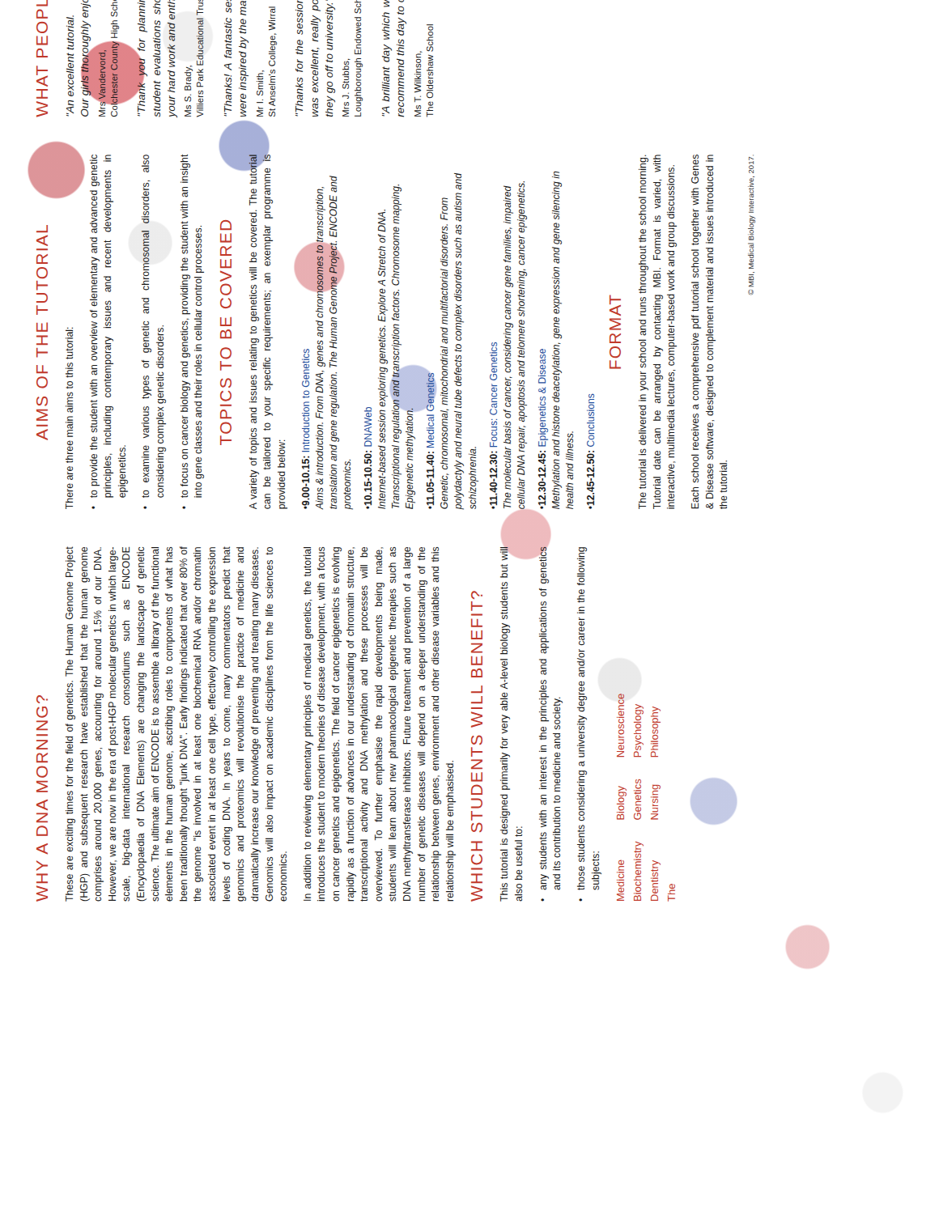WHY A DNA MORNING?
These are exciting times for the field of genetics. The Human Genome Project (HGP) and subsequent research have established that the human genome comprises around 20,000 genes, accounting for around 1.5% of our DNA. However, we are now in the era of post-HGP molecular genetics in which large-scale, big-data international research consortiums such as ENCODE (Encyclopaedia of DNA Elements) are changing the landscape of genetic science. The ultimate aim of ENCODE is to assemble a library of the functional elements in the human genome, ascribing roles to components of what has been traditionally thought "junk DNA". Early findings indicated that over 80% of the genome "is involved in at least one biochemical RNA and/or chromatin associated event in at least one cell type, effectively controlling the expression levels of coding DNA. In years to come, many commentators predict that genomics and proteomics will revolutionise the practice of medicine and dramatically increase our knowledge of preventing and treating many diseases. Genomics will also impact on academic disciplines from the life sciences to economics.
In addition to reviewing elementary principles of medical genetics, the tutorial introduces the student to modern theories of disease development, with a focus on cancer genetics and epigenetics. The field of cancer epigenetics is evolving rapidly as a function of advances in our understanding of chromatin structure, transcriptional activity and DNA methylation and these processes will be overviewed. To further emphasise the rapid developments being made, students will learn about new pharmacological epigenetic therapies such as DNA methyltransferase inhibitors. Future treatment and prevention of a large number of genetic diseases will depend on a deeper understanding of the relationship between genes, environment and other disease variables and this relationship will be emphasised.
WHICH STUDENTS WILL BENEFIT?
This tutorial is designed primarily for very able A-level biology students but will also be useful to:
any students with an interest in the principles and applications of genetics and its contribution to medicine and society.
those students considering a university degree and/or career in the following subjects:
Medicine
Biochemistry
Dentistry
The
Biology
Genetics
Nursing
Neuroscience
Psychology
Philosophy
AIMS OF THE TUTORIAL
There are three main aims to this tutorial:
to provide the student with an overview of elementary and advanced genetic principles, including contemporary issues and recent developments in epigenetics.
to examine various types of genetic and chromosomal disorders, also considering complex genetic disorders.
to focus on cancer biology and genetics, providing the student with an insight into gene classes and their roles in cellular control processes.
TOPICS TO BE COVERED
A variety of topics and issues relating to genetics will be covered. The tutorial can be tailored to your specific requirements; an exemplar programme is provided below:
9.00-10.15: Introduction to Genetics Aims & introduction. From DNA, genes and chromosomes to transcription, translation and gene regulation. The Human Genome Project. ENCODE and proteomics.
10.15-10.50: DNAWeb Internet-based session exploring genetics. Explore A Stretch of DNA. Transcriptional regulation and transcription factors. Chromosome mapping. Epigenetic methylation.
11.05-11.40: Medical Genetics Genetic, chromosomal, mitochondrial and multifactorial disorders. From polydactyly and neural tube defects to complex disorders such as autism and schizophrenia.
11.40-12.30: Focus: Cancer Genetics The molecular basis of cancer, considering cancer gene families, impaired cellular DNA repair, apoptosis and telomere shortening, cancer epigenetics.
12.30-12.45: Epigenetics & Disease Methylation and histone deacetylation, gene expression and gene silencing in health and illness.
12.45-12.50: Conclusions
FORMAT
The tutorial is delivered in your school and runs throughout the school morning. Tutorial date can be arranged by contacting MBI. Format is varied, with interactive, multimedia lectures, computer-based work and group discussions.
Each school receives a comprehensive pdf tutorial school together with Genes & Disease software, designed to complement material and issues introduced in the tutorial.
© MBI, Medical Biology Interactive, 2017.
WHAT PEOPLE SAY
"An excellent tutorial.
Our girls thoroughly enjoyed and appreciated the experience."
Mrs Vandervord,
Colchester County High School for Girls
"Thank you for planning and delivering such a wonderful day. The student evaluations show just how much the students appreciated all your hard work and enthusiasm."
Ms S. Brady,
Villiers Park Educational Trust, Cambridge
"Thanks! A fantastic session thoroughly enjoyed by our students. They were inspired by the material you covered and continue to talk about it."
Mr I. Smith,
St Anselm's College, Wirral
"Thanks for the session you did with the girls the feedback as always was excellent, really positive and a great incentive to them just before they go off to university."
Mrs J. Stubbs,
Loughborough Endowed Schools
"A brilliant day which was very interesting to me too. I would definitely recommend this day to other schools."
Ms T. Wilkinson,
The Oldershaw School